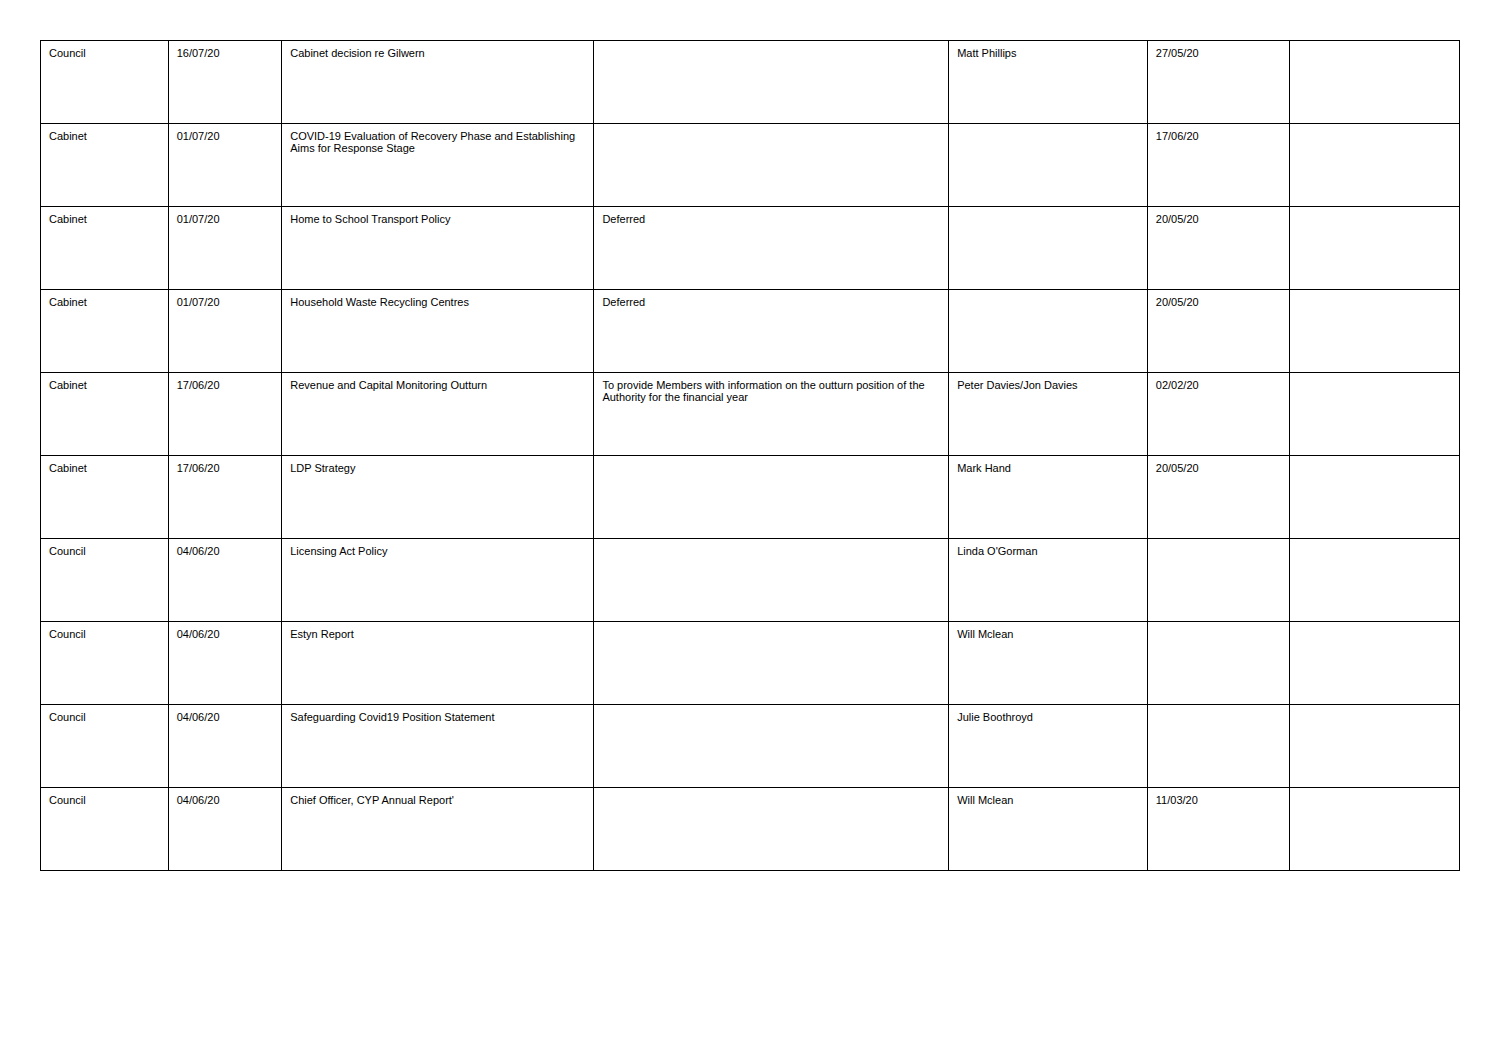| Council | 16/07/20 | Cabinet decision re Gilwern | | Matt Phillips | 27/05/20 | |
| Cabinet | 01/07/20 | COVID-19 Evaluation of Recovery Phase and Establishing Aims for Response Stage | | | 17/06/20 | |
| Cabinet | 01/07/20 | Home to School Transport Policy | Deferred | | 20/05/20 | |
| Cabinet | 01/07/20 | Household Waste Recycling Centres | Deferred | | 20/05/20 | |
| Cabinet | 17/06/20 | Revenue and Capital Monitoring Outturn | To provide Members with information on the outturn position of the Authority for the financial year | Peter Davies/Jon Davies | 02/02/20 | |
| Cabinet | 17/06/20 | LDP Strategy | | Mark Hand | 20/05/20 | |
| Council | 04/06/20 | Licensing Act Policy | | Linda O'Gorman | | |
| Council | 04/06/20 | Estyn Report | | Will Mclean | | |
| Council | 04/06/20 | Safeguarding Covid19 Position Statement | | Julie Boothroyd | | |
| Council | 04/06/20 | Chief Officer, CYP Annual Report' | | Will Mclean | 11/03/20 | |